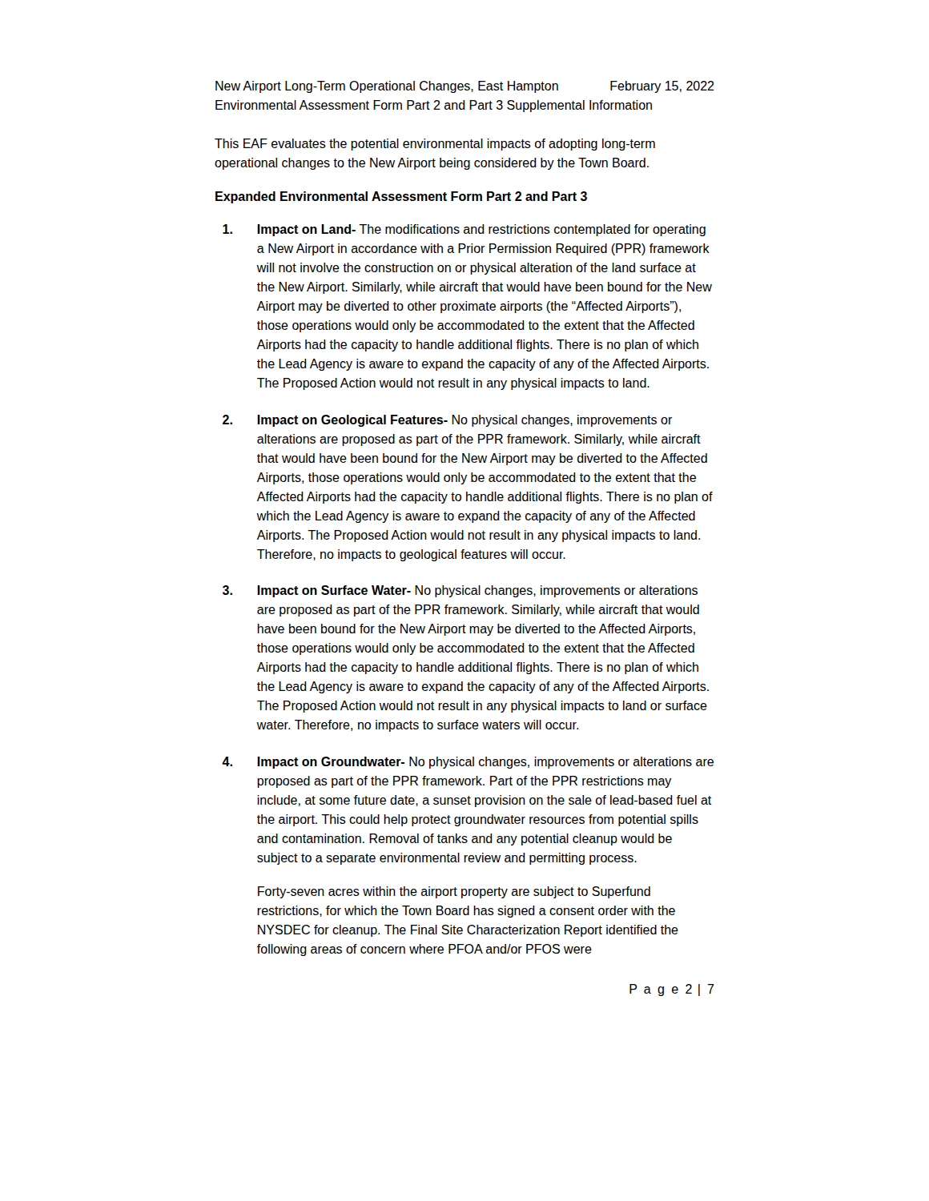New Airport Long-Term Operational Changes, East Hampton February 15, 2022
Environmental Assessment Form Part 2 and Part 3 Supplemental Information
This EAF evaluates the potential environmental impacts of adopting long-term operational changes to the New Airport being considered by the Town Board.
Expanded Environmental Assessment Form Part 2 and Part 3
Impact on Land- The modifications and restrictions contemplated for operating a New Airport in accordance with a Prior Permission Required (PPR) framework will not involve the construction on or physical alteration of the land surface at the New Airport. Similarly, while aircraft that would have been bound for the New Airport may be diverted to other proximate airports (the “Affected Airports”), those operations would only be accommodated to the extent that the Affected Airports had the capacity to handle additional flights. There is no plan of which the Lead Agency is aware to expand the capacity of any of the Affected Airports. The Proposed Action would not result in any physical impacts to land.
Impact on Geological Features- No physical changes, improvements or alterations are proposed as part of the PPR framework. Similarly, while aircraft that would have been bound for the New Airport may be diverted to the Affected Airports, those operations would only be accommodated to the extent that the Affected Airports had the capacity to handle additional flights. There is no plan of which the Lead Agency is aware to expand the capacity of any of the Affected Airports. The Proposed Action would not result in any physical impacts to land. Therefore, no impacts to geological features will occur.
Impact on Surface Water- No physical changes, improvements or alterations are proposed as part of the PPR framework. Similarly, while aircraft that would have been bound for the New Airport may be diverted to the Affected Airports, those operations would only be accommodated to the extent that the Affected Airports had the capacity to handle additional flights. There is no plan of which the Lead Agency is aware to expand the capacity of any of the Affected Airports. The Proposed Action would not result in any physical impacts to land or surface water. Therefore, no impacts to surface waters will occur.
Impact on Groundwater- No physical changes, improvements or alterations are proposed as part of the PPR framework. Part of the PPR restrictions may include, at some future date, a sunset provision on the sale of lead-based fuel at the airport. This could help protect groundwater resources from potential spills and contamination. Removal of tanks and any potential cleanup would be subject to a separate environmental review and permitting process.
Forty-seven acres within the airport property are subject to Superfund restrictions, for which the Town Board has signed a consent order with the NYSDEC for cleanup. The Final Site Characterization Report identified the following areas of concern where PFOA and/or PFOS were
P a g e 2 | 7